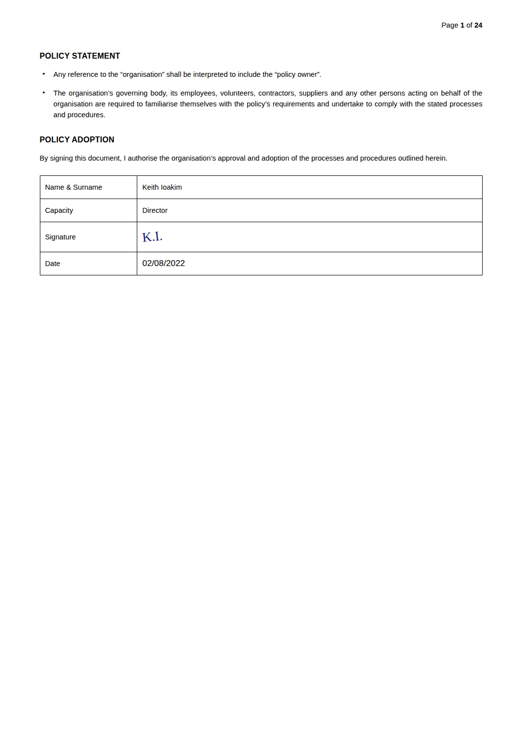Page 1 of 24
POLICY STATEMENT
Any reference to the “organisation” shall be interpreted to include the “policy owner”.
The organisation’s governing body, its employees, volunteers, contractors, suppliers and any other persons acting on behalf of the organisation are required to familiarise themselves with the policy’s requirements and undertake to comply with the stated processes and procedures.
POLICY ADOPTION
By signing this document, I authorise the organisation’s approval and adoption of the processes and procedures outlined herein.
| Name & Surname | Keith Ioakim |
| Capacity | Director |
| Signature | K.I. |
| Date | 02/08/2022 |